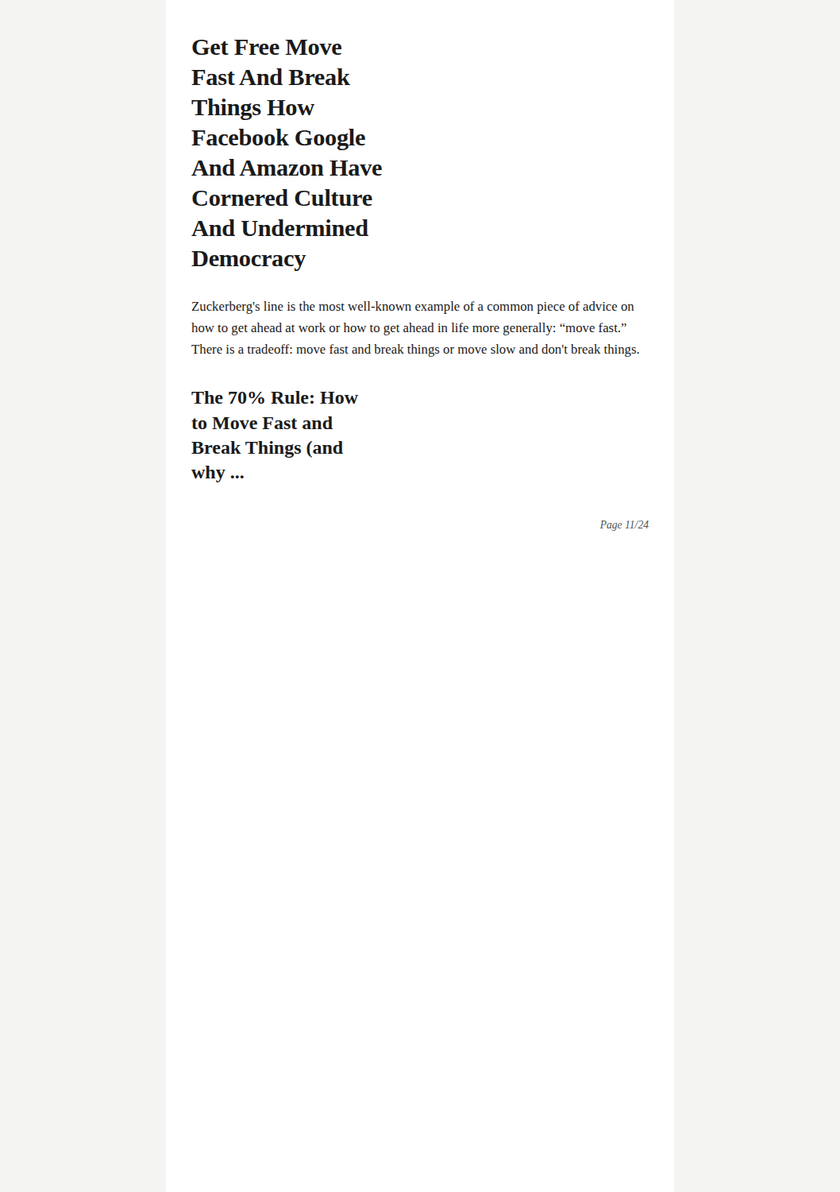Get Free Move Fast And Break Things How Facebook Google And Amazon Have Cornered Culture And Undermined Democracy
Zuckerberg's line is the most well-known example of a common piece of advice on how to get ahead at work or how to get ahead in life more generally: “move fast.” There is a tradeoff: move fast and break things or move slow and don't break things.
The 70% Rule: How to Move Fast and Break Things (and why ...
Page 11/24